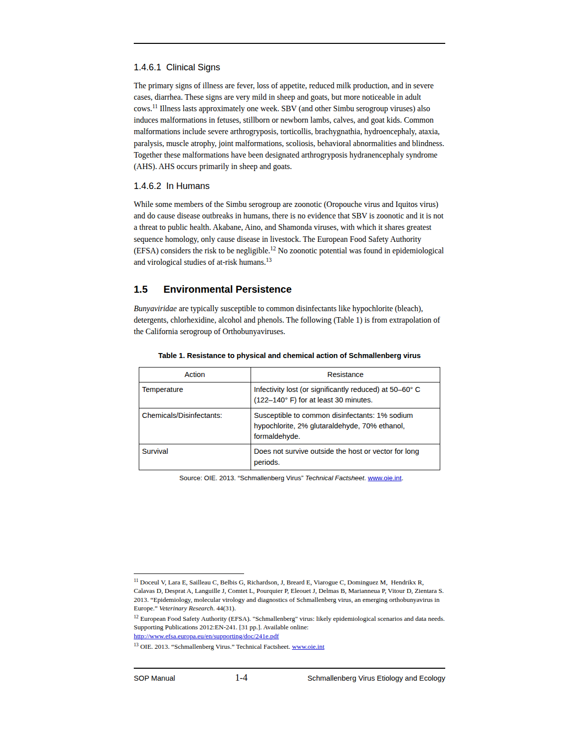1.4.6.1 Clinical Signs
The primary signs of illness are fever, loss of appetite, reduced milk production, and in severe cases, diarrhea. These signs are very mild in sheep and goats, but more noticeable in adult cows.11 Illness lasts approximately one week. SBV (and other Simbu serogroup viruses) also induces malformations in fetuses, stillborn or newborn lambs, calves, and goat kids. Common malformations include severe arthrogryposis, torticollis, brachygnathia, hydroencephaly, ataxia, paralysis, muscle atrophy, joint malformations, scoliosis, behavioral abnormalities and blindness. Together these malformations have been designated arthrogryposis hydranencephaly syndrome (AHS). AHS occurs primarily in sheep and goats.
1.4.6.2 In Humans
While some members of the Simbu serogroup are zoonotic (Oropouche virus and Iquitos virus) and do cause disease outbreaks in humans, there is no evidence that SBV is zoonotic and it is not a threat to public health. Akabane, Aino, and Shamonda viruses, with which it shares greatest sequence homology, only cause disease in livestock. The European Food Safety Authority (EFSA) considers the risk to be negligible.12 No zoonotic potential was found in epidemiological and virological studies of at-risk humans.13
1.5 Environmental Persistence
Bunyaviridae are typically susceptible to common disinfectants like hypochlorite (bleach), detergents, chlorhexidine, alcohol and phenols. The following (Table 1) is from extrapolation of the California serogroup of Orthobunyaviruses.
Table 1. Resistance to physical and chemical action of Schmallenberg virus
| Action | Resistance |
| --- | --- |
| Temperature | Infectivity lost (or significantly reduced) at 50–60° C (122–140° F) for at least 30 minutes. |
| Chemicals/Disinfectants: | Susceptible to common disinfectants: 1% sodium hypochlorite, 2% glutaraldehyde, 70% ethanol, formaldehyde. |
| Survival | Does not survive outside the host or vector for long periods. |
Source: OIE. 2013. “Schmallenberg Virus” Technical Factsheet. www.oie.int.
11 Doceul V, Lara E, Sailleau C, Belbis G, Richardson, J, Breard E, Viarogue C, Dominguez M, Hendrikx R, Calavas D, Desprat A, Languille J, Comtet L, Pourquier P, Eleouet J, Delmas B, Marianneua P, Vitour D, Zientara S. 2013. “Epidemiology, molecular virology and diagnostics of Schmallenberg virus, an emerging orthobunyavirus in Europe.” Veterinary Research. 44(31).
12 European Food Safety Authority (EFSA). "Schmallenberg" virus: likely epidemiological scenarios and data needs. Supporting Publications 2012:EN-241. [31 pp.]. Available online: http://www.efsa.europa.eu/en/supporting/doc/241e.pdf
13 OIE. 2013. “Schmallenberg Virus.” Technical Factsheet. www.oie.int
SOP Manual 1-4 Schmallenberg Virus Etiology and Ecology